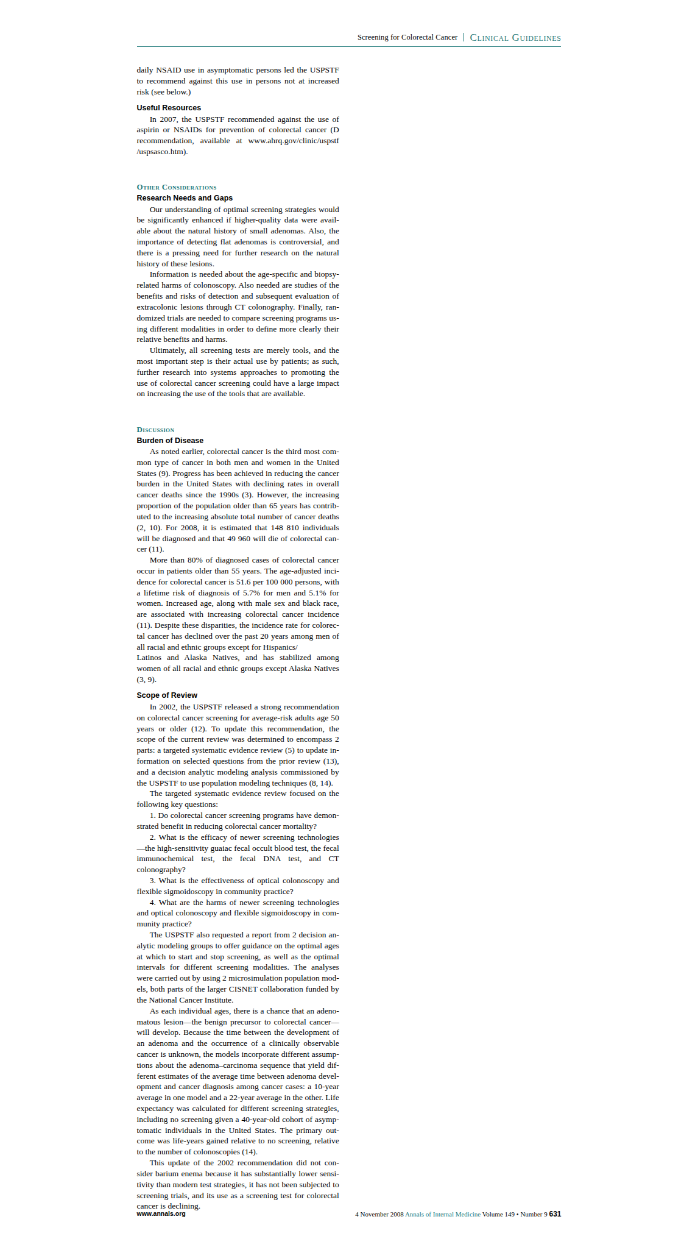Screening for Colorectal Cancer Clinical Guidelines
daily NSAID use in asymptomatic persons led the USPSTF to recommend against this use in persons not at increased risk (see below.)
Useful Resources
In 2007, the USPSTF recommended against the use of aspirin or NSAIDs for prevention of colorectal cancer (D recommendation, available at www.ahrq.gov/clinic/uspstf /uspsasco.htm).
Other Considerations
Research Needs and Gaps
Our understanding of optimal screening strategies would be significantly enhanced if higher-quality data were available about the natural history of small adenomas. Also, the importance of detecting flat adenomas is controversial, and there is a pressing need for further research on the natural history of these lesions.
Information is needed about the age-specific and biopsy-related harms of colonoscopy. Also needed are studies of the benefits and risks of detection and subsequent evaluation of extracolonic lesions through CT colonography. Finally, randomized trials are needed to compare screening programs using different modalities in order to define more clearly their relative benefits and harms.
Ultimately, all screening tests are merely tools, and the most important step is their actual use by patients; as such, further research into systems approaches to promoting the use of colorectal cancer screening could have a large impact on increasing the use of the tools that are available.
Discussion
Burden of Disease
As noted earlier, colorectal cancer is the third most common type of cancer in both men and women in the United States (9). Progress has been achieved in reducing the cancer burden in the United States with declining rates in overall cancer deaths since the 1990s (3). However, the increasing proportion of the population older than 65 years has contributed to the increasing absolute total number of cancer deaths (2, 10). For 2008, it is estimated that 148 810 individuals will be diagnosed and that 49 960 will die of colorectal cancer (11).
More than 80% of diagnosed cases of colorectal cancer occur in patients older than 55 years. The age-adjusted incidence for colorectal cancer is 51.6 per 100 000 persons, with a lifetime risk of diagnosis of 5.7% for men and 5.1% for women. Increased age, along with male sex and black race, are associated with increasing colorectal cancer incidence (11). Despite these disparities, the incidence rate for colorectal cancer has declined over the past 20 years among men of all racial and ethnic groups except for Hispanics/
Latinos and Alaska Natives, and has stabilized among women of all racial and ethnic groups except Alaska Natives (3, 9).
Scope of Review
In 2002, the USPSTF released a strong recommendation on colorectal cancer screening for average-risk adults age 50 years or older (12). To update this recommendation, the scope of the current review was determined to encompass 2 parts: a targeted systematic evidence review (5) to update information on selected questions from the prior review (13), and a decision analytic modeling analysis commissioned by the USPSTF to use population modeling techniques (8, 14).
The targeted systematic evidence review focused on the following key questions:
1. Do colorectal cancer screening programs have demonstrated benefit in reducing colorectal cancer mortality?
2. What is the efficacy of newer screening technologies—the high-sensitivity guaiac fecal occult blood test, the fecal immunochemical test, the fecal DNA test, and CT colonography?
3. What is the effectiveness of optical colonoscopy and flexible sigmoidoscopy in community practice?
4. What are the harms of newer screening technologies and optical colonoscopy and flexible sigmoidoscopy in community practice?
The USPSTF also requested a report from 2 decision analytic modeling groups to offer guidance on the optimal ages at which to start and stop screening, as well as the optimal intervals for different screening modalities. The analyses were carried out by using 2 microsimulation population models, both parts of the larger CISNET collaboration funded by the National Cancer Institute.
As each individual ages, there is a chance that an adenomatous lesion—the benign precursor to colorectal cancer—will develop. Because the time between the development of an adenoma and the occurrence of a clinically observable cancer is unknown, the models incorporate different assumptions about the adenoma–carcinoma sequence that yield different estimates of the average time between adenoma development and cancer diagnosis among cancer cases: a 10-year average in one model and a 22-year average in the other. Life expectancy was calculated for different screening strategies, including no screening given a 40-year-old cohort of asymptomatic individuals in the United States. The primary outcome was life-years gained relative to no screening, relative to the number of colonoscopies (14).
This update of the 2002 recommendation did not consider barium enema because it has substantially lower sensitivity than modern test strategies, it has not been subjected to screening trials, and its use as a screening test for colorectal cancer is declining.
www.annals.org 4 November 2008 Annals of Internal Medicine Volume 149 • Number 9 631